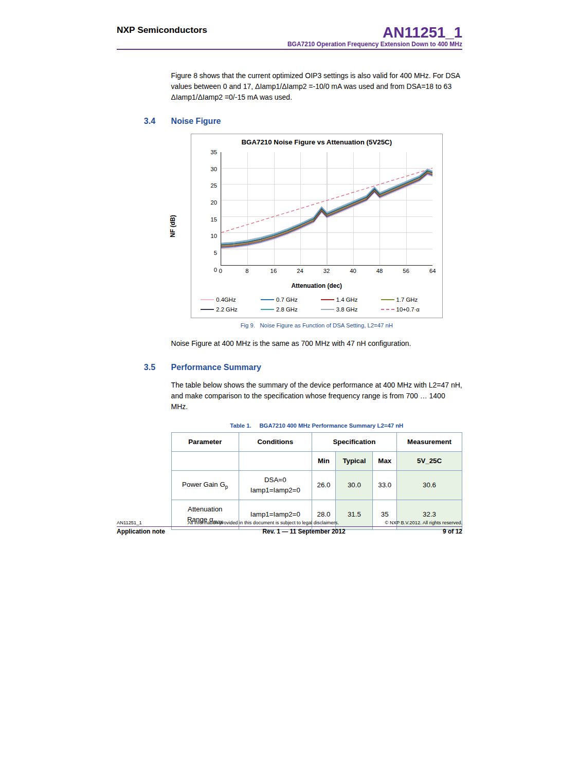NXP Semiconductors
AN11251_1
BGA7210 Operation Frequency Extension Down to 400 MHz
Figure 8 shows that the current optimized OIP3 settings is also valid for 400 MHz. For DSA values between 0 and 17, ΔIamp1/ΔIamp2 =-10/0 mA was used and from DSA=18 to 63 ΔIamp1/ΔIamp2 =0/-15 mA was used.
3.4 Noise Figure
BGA7210 Noise Figure vs Attenuation (5V25C)
NF (dB)
35 30 25 20 15 10 5 0
0 8 16 24 32 40 48 56 64
Attenuation (dec)
0.4GHz
0.7 GHz
1.4 GHz
1.7 GHz
2.2 GHz
2.8 GHz
3.8 GHz
10+0.7·α
Fig 9. Noise Figure as Function of DSA Setting, L2=47 nH
Noise Figure at 400 MHz is the same as 700 MHz with 47 nH configuration.
3.5 Performance Summary
The table below shows the summary of the device performance at 400 MHz with L2=47 nH, and make comparison to the specification whose frequency range is from 700 … 1400 MHz.
Table 1. BGA7210 400 MHz Performance Summary L2=47 nH
| Parameter | Conditions | Specification | Measurement |
| --- | --- | --- | --- |
| | | Min | Typical | Max | 5V_25C |
| Power Gain G p | DSA=0 Iamp1=Iamp2=0 | 26.0 | 30.0 | 33.0 | 30.6 |
| Attenuation Range α max | Iamp1=Iamp2=0 | 28.0 | 31.5 | 35 | 32.3 |
AN11251_1 All information provided in this document is subject to legal disclaimers. © NXP B.V.2012. All rights reserved.
Application note Rev. 1 — 11 September 2012 9 of 12